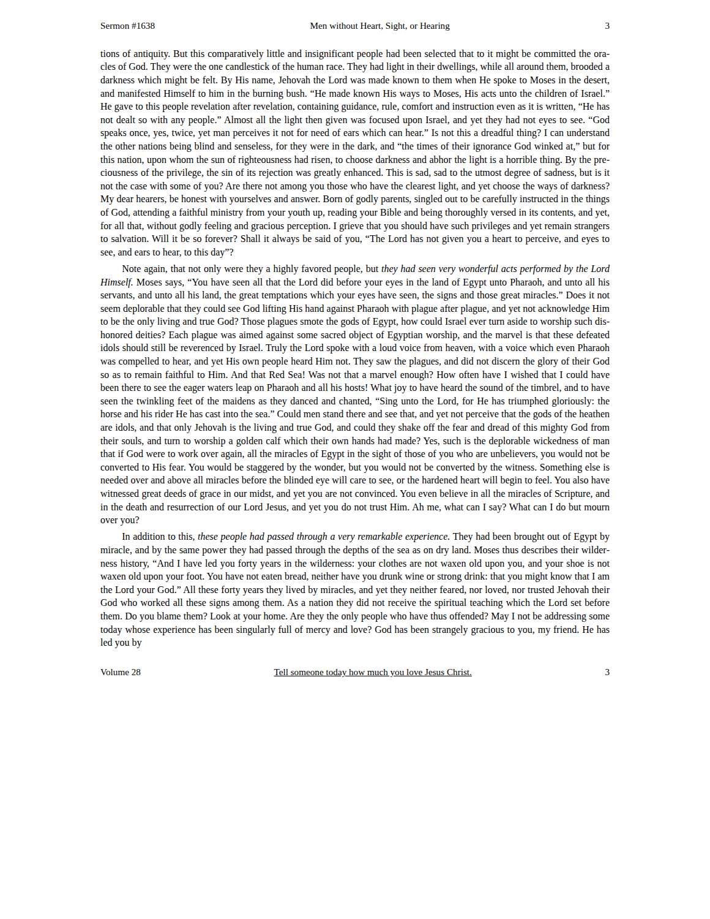Sermon #1638 Men without Heart, Sight, or Hearing 3
tions of antiquity. But this comparatively little and insignificant people had been selected that to it might be committed the oracles of God. They were the one candlestick of the human race. They had light in their dwellings, while all around them, brooded a darkness which might be felt. By His name, Jehovah the Lord was made known to them when He spoke to Moses in the desert, and manifested Himself to him in the burning bush. “He made known His ways to Moses, His acts unto the children of Israel.” He gave to this people revelation after revelation, containing guidance, rule, comfort and instruction even as it is written, “He has not dealt so with any people.” Almost all the light then given was focused upon Israel, and yet they had not eyes to see. “God speaks once, yes, twice, yet man perceives it not for need of ears which can hear.” Is not this a dreadful thing? I can understand the other nations being blind and senseless, for they were in the dark, and “the times of their ignorance God winked at,” but for this nation, upon whom the sun of righteousness had risen, to choose darkness and abhor the light is a horrible thing. By the preciousness of the privilege, the sin of its rejection was greatly enhanced. This is sad, sad to the utmost degree of sadness, but is it not the case with some of you? Are there not among you those who have the clearest light, and yet choose the ways of darkness? My dear hearers, be honest with yourselves and answer. Born of godly parents, singled out to be carefully instructed in the things of God, attending a faithful ministry from your youth up, reading your Bible and being thoroughly versed in its contents, and yet, for all that, without godly feeling and gracious perception. I grieve that you should have such privileges and yet remain strangers to salvation. Will it be so forever? Shall it always be said of you, “The Lord has not given you a heart to perceive, and eyes to see, and ears to hear, to this day”?
Note again, that not only were they a highly favored people, but they had seen very wonderful acts performed by the Lord Himself. Moses says, “You have seen all that the Lord did before your eyes in the land of Egypt unto Pharaoh, and unto all his servants, and unto all his land, the great temptations which your eyes have seen, the signs and those great miracles.” Does it not seem deplorable that they could see God lifting His hand against Pharaoh with plague after plague, and yet not acknowledge Him to be the only living and true God? Those plagues smote the gods of Egypt, how could Israel ever turn aside to worship such dishonored deities? Each plague was aimed against some sacred object of Egyptian worship, and the marvel is that these defeated idols should still be reverenced by Israel. Truly the Lord spoke with a loud voice from heaven, with a voice which even Pharaoh was compelled to hear, and yet His own people heard Him not. They saw the plagues, and did not discern the glory of their God so as to remain faithful to Him. And that Red Sea! Was not that a marvel enough? How often have I wished that I could have been there to see the eager waters leap on Pharaoh and all his hosts! What joy to have heard the sound of the timbrel, and to have seen the twinkling feet of the maidens as they danced and chanted, “Sing unto the Lord, for He has triumphed gloriously: the horse and his rider He has cast into the sea.” Could men stand there and see that, and yet not perceive that the gods of the heathen are idols, and that only Jehovah is the living and true God, and could they shake off the fear and dread of this mighty God from their souls, and turn to worship a golden calf which their own hands had made? Yes, such is the deplorable wickedness of man that if God were to work over again, all the miracles of Egypt in the sight of those of you who are unbelievers, you would not be converted to His fear. You would be staggered by the wonder, but you would not be converted by the witness. Something else is needed over and above all miracles before the blinded eye will care to see, or the hardened heart will begin to feel. You also have witnessed great deeds of grace in our midst, and yet you are not convinced. You even believe in all the miracles of Scripture, and in the death and resurrection of our Lord Jesus, and yet you do not trust Him. Ah me, what can I say? What can I do but mourn over you?
In addition to this, these people had passed through a very remarkable experience. They had been brought out of Egypt by miracle, and by the same power they had passed through the depths of the sea as on dry land. Moses thus describes their wilderness history, “And I have led you forty years in the wilderness: your clothes are not waxen old upon you, and your shoe is not waxen old upon your foot. You have not eaten bread, neither have you drunk wine or strong drink: that you might know that I am the Lord your God.” All these forty years they lived by miracles, and yet they neither feared, nor loved, nor trusted Jehovah their God who worked all these signs among them. As a nation they did not receive the spiritual teaching which the Lord set before them. Do you blame them? Look at your home. Are they the only people who have thus offended? May I not be addressing some today whose experience has been singularly full of mercy and love? God has been strangely gracious to you, my friend. He has led you by
Volume 28 Tell someone today how much you love Jesus Christ. 3